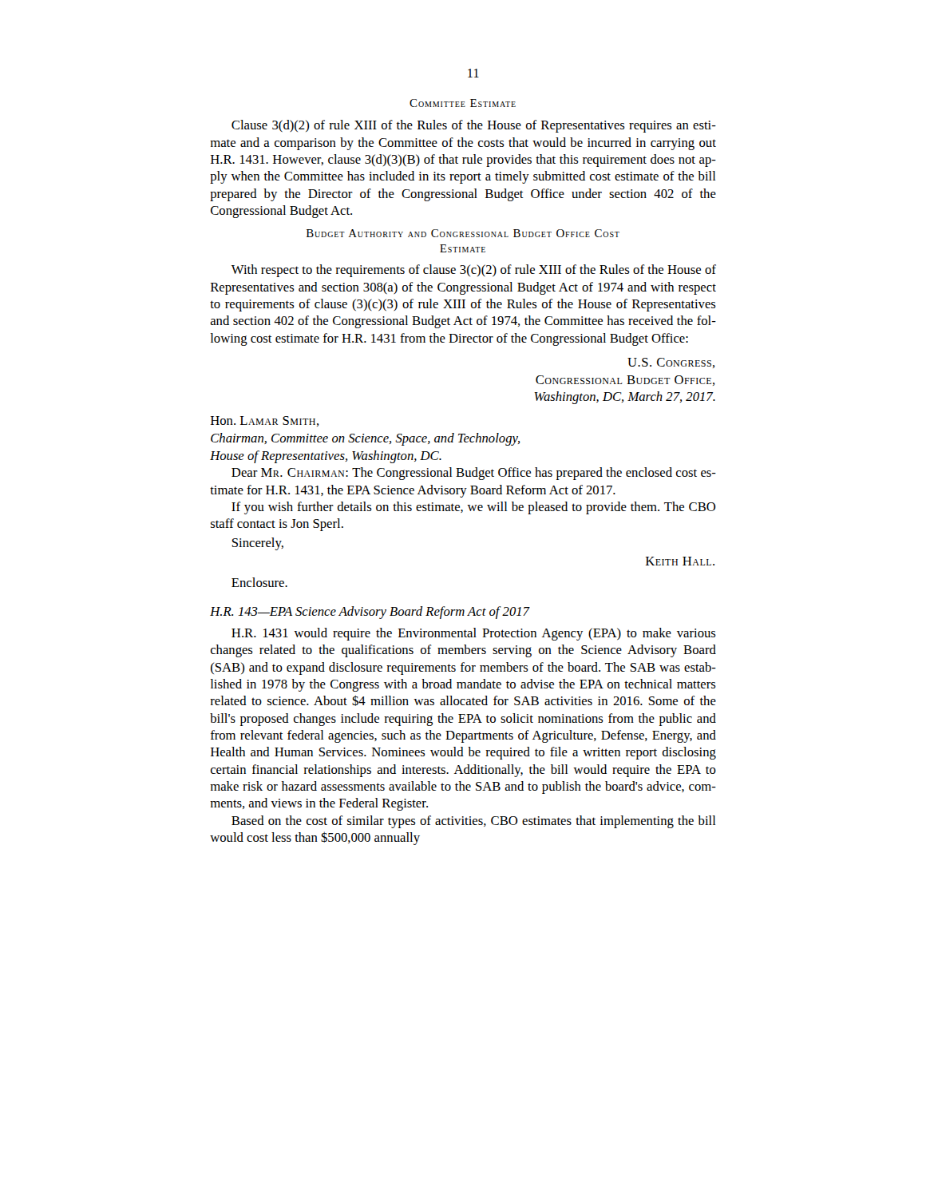11
Committee Estimate
Clause 3(d)(2) of rule XIII of the Rules of the House of Representatives requires an estimate and a comparison by the Committee of the costs that would be incurred in carrying out H.R. 1431. However, clause 3(d)(3)(B) of that rule provides that this requirement does not apply when the Committee has included in its report a timely submitted cost estimate of the bill prepared by the Director of the Congressional Budget Office under section 402 of the Congressional Budget Act.
Budget Authority and Congressional Budget Office Cost
Estimate
With respect to the requirements of clause 3(c)(2) of rule XIII of the Rules of the House of Representatives and section 308(a) of the Congressional Budget Act of 1974 and with respect to requirements of clause (3)(c)(3) of rule XIII of the Rules of the House of Representatives and section 402 of the Congressional Budget Act of 1974, the Committee has received the following cost estimate for H.R. 1431 from the Director of the Congressional Budget Office:
U.S. Congress,
Congressional Budget Office,
Washington, DC, March 27, 2017.
Hon. Lamar Smith,
Chairman, Committee on Science, Space, and Technology,
House of Representatives, Washington, DC.
Dear Mr. Chairman: The Congressional Budget Office has prepared the enclosed cost estimate for H.R. 1431, the EPA Science Advisory Board Reform Act of 2017.
If you wish further details on this estimate, we will be pleased to provide them. The CBO staff contact is Jon Sperl.
Sincerely,
Keith Hall.
Enclosure.
H.R. 143—EPA Science Advisory Board Reform Act of 2017
H.R. 1431 would require the Environmental Protection Agency (EPA) to make various changes related to the qualifications of members serving on the Science Advisory Board (SAB) and to expand disclosure requirements for members of the board. The SAB was established in 1978 by the Congress with a broad mandate to advise the EPA on technical matters related to science. About $4 million was allocated for SAB activities in 2016. Some of the bill's proposed changes include requiring the EPA to solicit nominations from the public and from relevant federal agencies, such as the Departments of Agriculture, Defense, Energy, and Health and Human Services. Nominees would be required to file a written report disclosing certain financial relationships and interests. Additionally, the bill would require the EPA to make risk or hazard assessments available to the SAB and to publish the board's advice, comments, and views in the Federal Register.
Based on the cost of similar types of activities, CBO estimates that implementing the bill would cost less than $500,000 annually